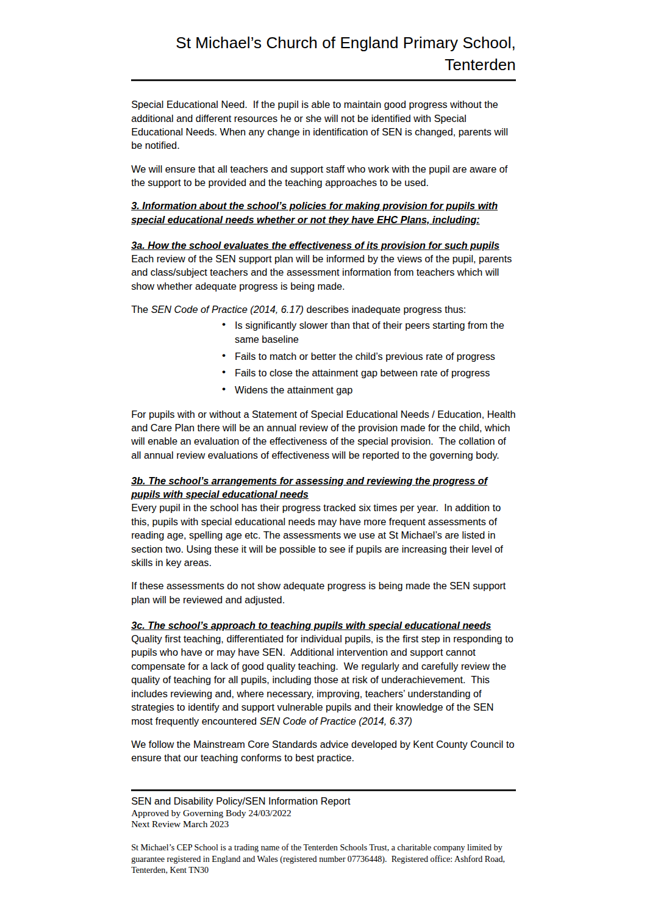St Michael’s Church of England Primary School, Tenterden
Special Educational Need. If the pupil is able to maintain good progress without the additional and different resources he or she will not be identified with Special Educational Needs. When any change in identification of SEN is changed, parents will be notified.
We will ensure that all teachers and support staff who work with the pupil are aware of the support to be provided and the teaching approaches to be used.
3. Information about the school’s policies for making provision for pupils with special educational needs whether or not they have EHC Plans, including:
3a. How the school evaluates the effectiveness of its provision for such pupils
Each review of the SEN support plan will be informed by the views of the pupil, parents and class/subject teachers and the assessment information from teachers which will show whether adequate progress is being made.
The SEN Code of Practice (2014, 6.17) describes inadequate progress thus:
Is significantly slower than that of their peers starting from the same baseline
Fails to match or better the child’s previous rate of progress
Fails to close the attainment gap between rate of progress
Widens the attainment gap
For pupils with or without a Statement of Special Educational Needs / Education, Health and Care Plan there will be an annual review of the provision made for the child, which will enable an evaluation of the effectiveness of the special provision. The collation of all annual review evaluations of effectiveness will be reported to the governing body.
3b. The school’s arrangements for assessing and reviewing the progress of pupils with special educational needs
Every pupil in the school has their progress tracked six times per year. In addition to this, pupils with special educational needs may have more frequent assessments of reading age, spelling age etc. The assessments we use at St Michael’s are listed in section two. Using these it will be possible to see if pupils are increasing their level of skills in key areas.
If these assessments do not show adequate progress is being made the SEN support plan will be reviewed and adjusted.
3c. The school’s approach to teaching pupils with special educational needs
Quality first teaching, differentiated for individual pupils, is the first step in responding to pupils who have or may have SEN. Additional intervention and support cannot compensate for a lack of good quality teaching. We regularly and carefully review the quality of teaching for all pupils, including those at risk of underachievement. This includes reviewing and, where necessary, improving, teachers’ understanding of strategies to identify and support vulnerable pupils and their knowledge of the SEN most frequently encountered SEN Code of Practice (2014, 6.37)
We follow the Mainstream Core Standards advice developed by Kent County Council to ensure that our teaching conforms to best practice.
SEN and Disability Policy/SEN Information Report Approved by Governing Body 24/03/2022 Next Review March 2023
St Michael’s CEP School is a trading name of the Tenterden Schools Trust, a charitable company limited by guarantee registered in England and Wales (registered number 07736448). Registered office: Ashford Road, Tenterden, Kent TN30